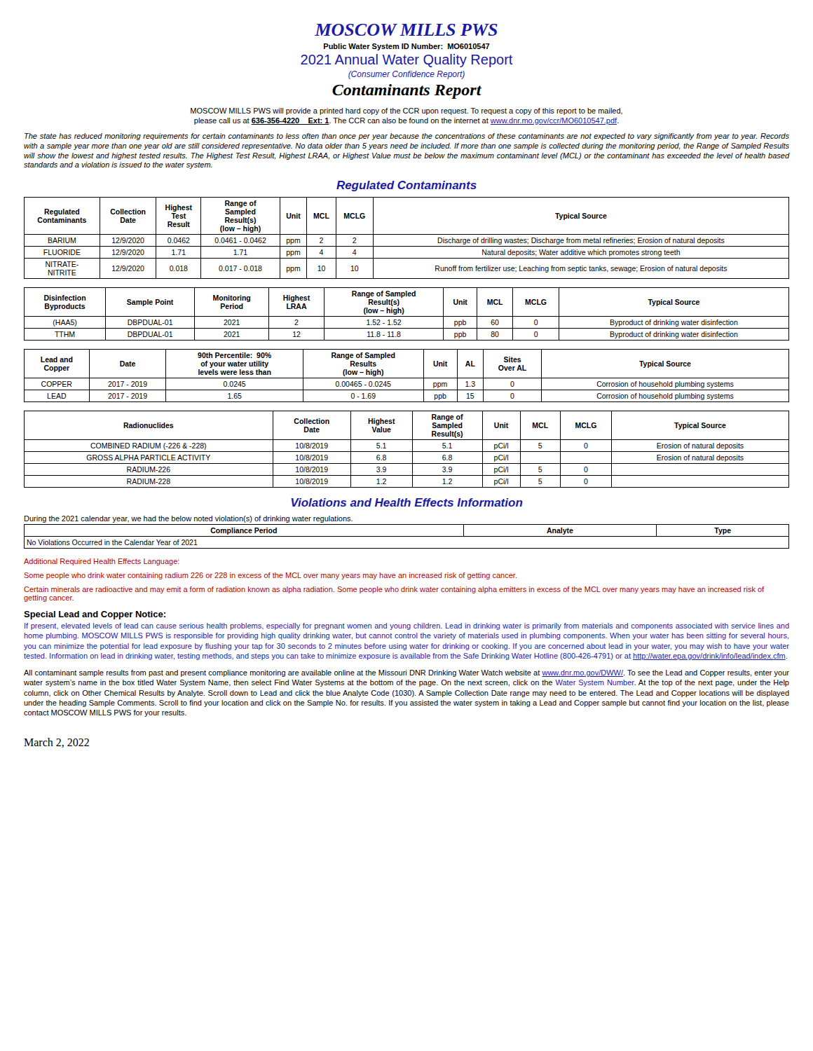MOSCOW MILLS PWS
Public Water System ID Number: MO6010547
2021 Annual Water Quality Report
(Consumer Confidence Report)
Contaminants Report
MOSCOW MILLS PWS will provide a printed hard copy of the CCR upon request. To request a copy of this report to be mailed,
please call us at 636-356-4220 Ext: 1. The CCR can also be found on the internet at www.dnr.mo.gov/ccr/MO6010547.pdf.
The state has reduced monitoring requirements for certain contaminants to less often than once per year because the concentrations of these contaminants are not expected to vary significantly from year to year. Records with a sample year more than one year old are still considered representative. No data older than 5 years need be included. If more than one sample is collected during the monitoring period, the Range of Sampled Results will show the lowest and highest tested results. The Highest Test Result, Highest LRAA, or Highest Value must be below the maximum contaminant level (MCL) or the contaminant has exceeded the level of health based standards and a violation is issued to the water system.
Regulated Contaminants
| Regulated Contaminants | Collection Date | Highest Test Result | Range of Sampled Result(s) (low – high) | Unit | MCL | MCLG | Typical Source |
| --- | --- | --- | --- | --- | --- | --- | --- |
| BARIUM | 12/9/2020 | 0.0462 | 0.0461 - 0.0462 | ppm | 2 | 2 | Discharge of drilling wastes; Discharge from metal refineries; Erosion of natural deposits |
| FLUORIDE | 12/9/2020 | 1.71 | 1.71 | ppm | 4 | 4 | Natural deposits; Water additive which promotes strong teeth |
| NITRATE- NITRITE | 12/9/2020 | 0.018 | 0.017 - 0.018 | ppm | 10 | 10 | Runoff from fertilizer use; Leaching from septic tanks, sewage; Erosion of natural deposits |
| Disinfection Byproducts | Sample Point | Monitoring Period | Highest LRAA | Range of Sampled Result(s) (low – high) | Unit | MCL | MCLG | Typical Source |
| --- | --- | --- | --- | --- | --- | --- | --- | --- |
| (HAA5) | DBPDUAL-01 | 2021 | 2 | 1.52 - 1.52 | ppb | 60 | 0 | Byproduct of drinking water disinfection |
| TTHM | DBPDUAL-01 | 2021 | 12 | 11.8 - 11.8 | ppb | 80 | 0 | Byproduct of drinking water disinfection |
| Lead and Copper | Date | 90th Percentile: 90% of your water utility levels were less than | Range of Sampled Results (low – high) | Unit | AL | Sites Over AL | Typical Source |
| --- | --- | --- | --- | --- | --- | --- | --- |
| COPPER | 2017 - 2019 | 0.0245 | 0.00465 - 0.0245 | ppm | 1.3 | 0 | Corrosion of household plumbing systems |
| LEAD | 2017 - 2019 | 1.65 | 0 - 1.69 | ppb | 15 | 0 | Corrosion of household plumbing systems |
| Radionuclides | Collection Date | Highest Value | Range of Sampled Result(s) | Unit | MCL | MCLG | Typical Source |
| --- | --- | --- | --- | --- | --- | --- | --- |
| COMBINED RADIUM (-226 & -228) | 10/8/2019 | 5.1 | 5.1 | pCi/l | 5 | 0 | Erosion of natural deposits |
| GROSS ALPHA PARTICLE ACTIVITY | 10/8/2019 | 6.8 | 6.8 | pCi/l | | | Erosion of natural deposits |
| RADIUM-226 | 10/8/2019 | 3.9 | 3.9 | pCi/l | 5 | 0 | |
| RADIUM-228 | 10/8/2019 | 1.2 | 1.2 | pCi/l | 5 | 0 | |
Violations and Health Effects Information
During the 2021 calendar year, we had the below noted violation(s) of drinking water regulations.
| Compliance Period | Analyte | Type |
| --- | --- | --- |
| No Violations Occurred in the Calendar Year of 2021 |
Additional Required Health Effects Language:
Some people who drink water containing radium 226 or 228 in excess of the MCL over many years may have an increased risk of getting cancer.
Certain minerals are radioactive and may emit a form of radiation known as alpha radiation. Some people who drink water containing alpha emitters in excess of the MCL over many years may have an increased risk of getting cancer.
Special Lead and Copper Notice:
If present, elevated levels of lead can cause serious health problems, especially for pregnant women and young children. Lead in drinking water is primarily from materials and components associated with service lines and home plumbing. MOSCOW MILLS PWS is responsible for providing high quality drinking water, but cannot control the variety of materials used in plumbing components. When your water has been sitting for several hours, you can minimize the potential for lead exposure by flushing your tap for 30 seconds to 2 minutes before using water for drinking or cooking. If you are concerned about lead in your water, you may wish to have your water tested. Information on lead in drinking water, testing methods, and steps you can take to minimize exposure is available from the Safe Drinking Water Hotline (800-426-4791) or at http://water.epa.gov/drink/info/lead/index.cfm.
All contaminant sample results from past and present compliance monitoring are available online at the Missouri DNR Drinking Water Watch website at www.dnr.mo.gov/DWW/. To see the Lead and Copper results, enter your water system’s name in the box titled Water System Name, then select Find Water Systems at the bottom of the page. On the next screen, click on the Water System Number. At the top of the next page, under the Help column, click on Other Chemical Results by Analyte. Scroll down to Lead and click the blue Analyte Code (1030). A Sample Collection Date range may need to be entered. The Lead and Copper locations will be displayed under the heading Sample Comments. Scroll to find your location and click on the Sample No. for results. If you assisted the water system in taking a Lead and Copper sample but cannot find your location on the list, please contact MOSCOW MILLS PWS for your results.
March 2, 2022